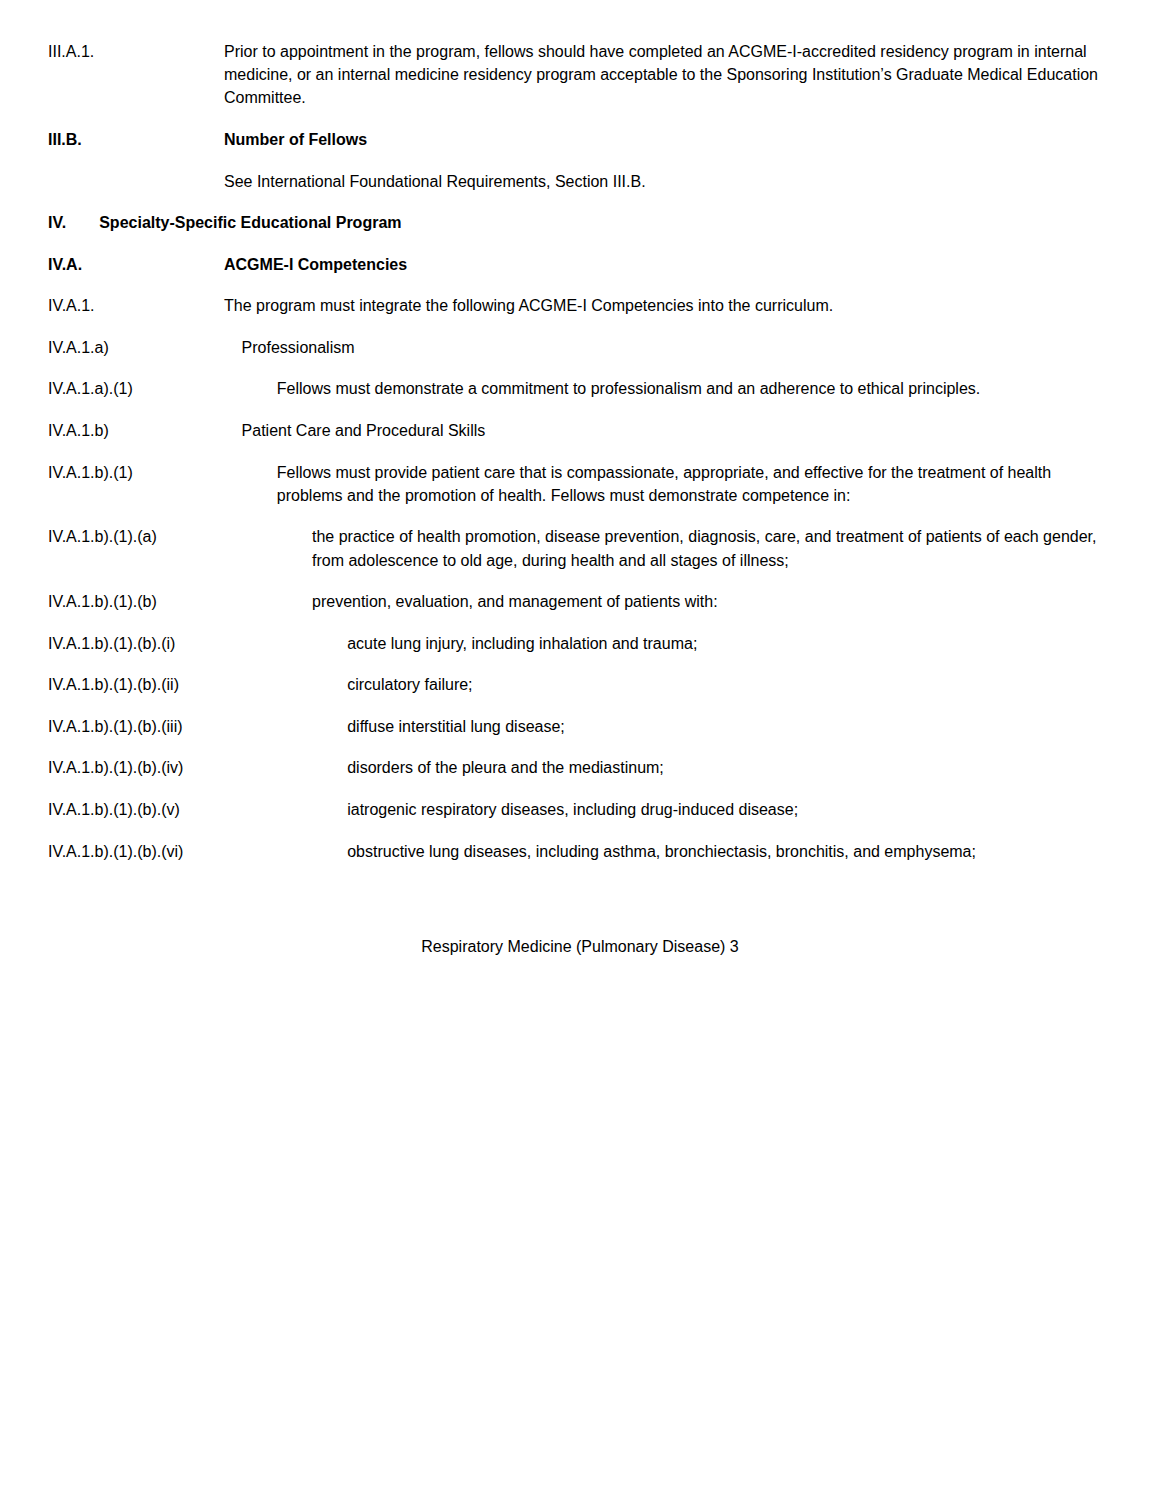III.A.1.
Prior to appointment in the program, fellows should have completed an ACGME-I-accredited residency program in internal medicine, or an internal medicine residency program acceptable to the Sponsoring Institution’s Graduate Medical Education Committee.
III.B.
Number of Fellows
See International Foundational Requirements, Section III.B.
IV.
Specialty-Specific Educational Program
IV.A.
ACGME-I Competencies
IV.A.1.
The program must integrate the following ACGME-I Competencies into the curriculum.
IV.A.1.a)
Professionalism
IV.A.1.a).(1)
Fellows must demonstrate a commitment to professionalism and an adherence to ethical principles.
IV.A.1.b)
Patient Care and Procedural Skills
IV.A.1.b).(1)
Fellows must provide patient care that is compassionate, appropriate, and effective for the treatment of health problems and the promotion of health. Fellows must demonstrate competence in:
IV.A.1.b).(1).(a)
the practice of health promotion, disease prevention, diagnosis, care, and treatment of patients of each gender, from adolescence to old age, during health and all stages of illness;
IV.A.1.b).(1).(b)
prevention, evaluation, and management of patients with:
IV.A.1.b).(1).(b).(i)
acute lung injury, including inhalation and trauma;
IV.A.1.b).(1).(b).(ii)
circulatory failure;
IV.A.1.b).(1).(b).(iii)
diffuse interstitial lung disease;
IV.A.1.b).(1).(b).(iv)
disorders of the pleura and the mediastinum;
IV.A.1.b).(1).(b).(v)
iatrogenic respiratory diseases, including drug-induced disease;
IV.A.1.b).(1).(b).(vi)
obstructive lung diseases, including asthma, bronchiectasis, bronchitis, and emphysema;
Respiratory Medicine (Pulmonary Disease) 3